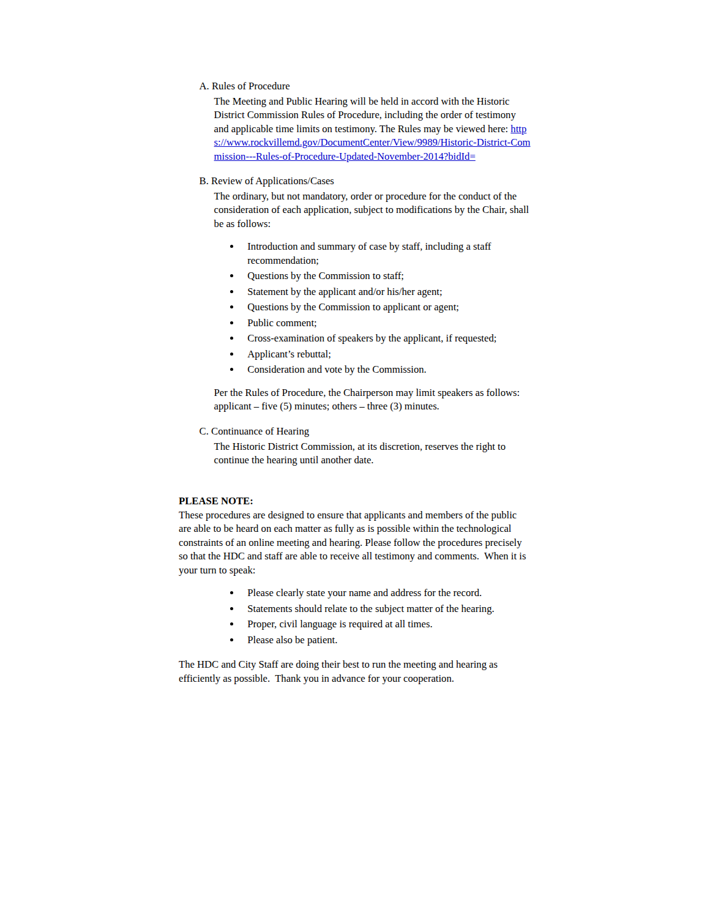A. Rules of Procedure
The Meeting and Public Hearing will be held in accord with the Historic District Commission Rules of Procedure, including the order of testimony and applicable time limits on testimony. The Rules may be viewed here: https://www.rockvillemd.gov/DocumentCenter/View/9989/Historic-District-Commission---Rules-of-Procedure-Updated-November-2014?bidId=
B. Review of Applications/Cases
The ordinary, but not mandatory, order or procedure for the conduct of the consideration of each application, subject to modifications by the Chair, shall be as follows:
Introduction and summary of case by staff, including a staff recommendation;
Questions by the Commission to staff;
Statement by the applicant and/or his/her agent;
Questions by the Commission to applicant or agent;
Public comment;
Cross-examination of speakers by the applicant, if requested;
Applicant’s rebuttal;
Consideration and vote by the Commission.
Per the Rules of Procedure, the Chairperson may limit speakers as follows: applicant – five (5) minutes; others – three (3) minutes.
C. Continuance of Hearing
The Historic District Commission, at its discretion, reserves the right to continue the hearing until another date.
PLEASE NOTE:
These procedures are designed to ensure that applicants and members of the public are able to be heard on each matter as fully as is possible within the technological constraints of an online meeting and hearing. Please follow the procedures precisely so that the HDC and staff are able to receive all testimony and comments. When it is your turn to speak:
Please clearly state your name and address for the record.
Statements should relate to the subject matter of the hearing.
Proper, civil language is required at all times.
Please also be patient.
The HDC and City Staff are doing their best to run the meeting and hearing as efficiently as possible. Thank you in advance for your cooperation.